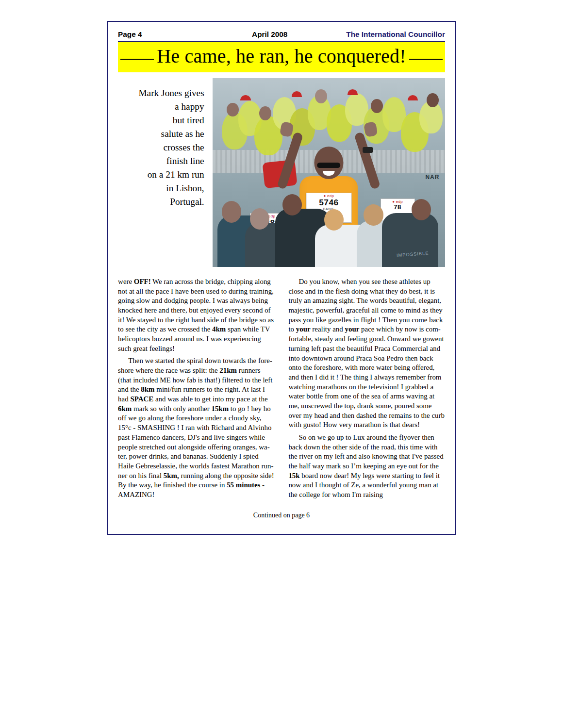Page 4
April 2008
The International Councillor
He came, he ran, he conquered!
Mark Jones gives
a happy
but tired
salute as he
crosses the
finish line
on a 21 km run
in Lisbon,
Portugal.
NAR
● edp 5746 BANIF
● edp 1286 BANIF
● edp 78
IMPOSSIBLE
were OFF! We ran across the bridge, chipping along not at all the pace I have been used to during training, going slow and dodging people. I was always being knocked here and there, but enjoyed every second of it! We stayed to the right hand side of the bridge so as to see the city as we crossed the 4km span while TV helicoptors buzzed around us. I was experiencing such great feelings!
Then we started the spiral down towards the foreshore where the race was split: the 21km runners (that included ME how fab is that!) filtered to the left and the 8km mini/fun runners to the right. At last I had SPACE and was able to get into my pace at the 6km mark so with only another 15km to go ! hey ho off we go along the foreshore under a cloudy sky, 15°c - SMASHING ! I ran with Richard and Alvinho past Flamenco dancers, DJ's and live singers while people stretched out alongside offering oranges, water, power drinks, and bananas. Suddenly I spied Haile Gebreselassie, the worlds fastest Marathon runner on his final 5km, running along the opposite side! By the way, he finished the course in 55 minutes - AMAZING!
Do you know, when you see these athletes up close and in the flesh doing what they do best, it is truly an amazing sight. The words beautiful, elegant, majestic, powerful, graceful all come to mind as they pass you like gazelles in flight ! Then you come back to your reality and your pace which by now is comfortable, steady and feeling good. Onward we gowent turning left past the beautiful Praca Commercial and into downtown around Praca Soa Pedro then back onto the foreshore, with more water being offered, and then I did it ! The thing I always remember from watching marathons on the television! I grabbed a water bottle from one of the sea of arms waving at me, unscrewed the top, drank some, poured some over my head and then dashed the remains to the curb with gusto! How very marathon is that dears!
So on we go up to Lux around the flyover then back down the other side of the road, this time with the river on my left and also knowing that I've passed the half way mark so I’m keeping an eye out for the 15k board now dear! My legs were starting to feel it now and I thought of Ze, a wonderful young man at the college for whom I'm raising
Continued on page 6